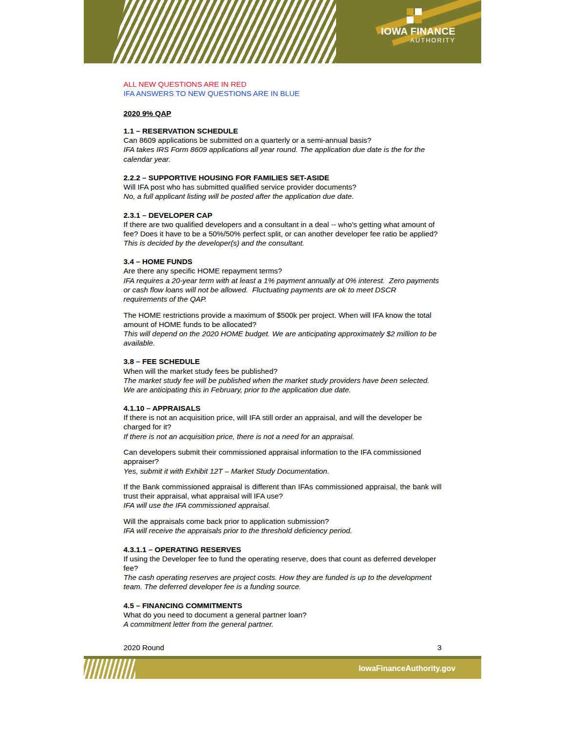IOWA FINANCE
AUTHORITY
ALL NEW QUESTIONS ARE IN RED
IFA ANSWERS TO NEW QUESTIONS ARE IN BLUE
2020 9% QAP
1.1 – RESERVATION SCHEDULE
Can 8609 applications be submitted on a quarterly or a semi-annual basis?
IFA takes IRS Form 8609 applications all year round. The application due date is the for the calendar year.
2.2.2 – SUPPORTIVE HOUSING FOR FAMILIES SET-ASIDE
Will IFA post who has submitted qualified service provider documents?
No, a full applicant listing will be posted after the application due date.
2.3.1 – DEVELOPER CAP
If there are two qualified developers and a consultant in a deal -- who’s getting what amount of fee? Does it have to be a 50%/50% perfect split, or can another developer fee ratio be applied?
This is decided by the developer(s) and the consultant.
3.4 – HOME FUNDS
Are there any specific HOME repayment terms?
IFA requires a 20-year term with at least a 1% payment annually at 0% interest. Zero payments or cash flow loans will not be allowed. Fluctuating payments are ok to meet DSCR requirements of the QAP.
The HOME restrictions provide a maximum of $500k per project. When will IFA know the total amount of HOME funds to be allocated?
This will depend on the 2020 HOME budget. We are anticipating approximately $2 million to be available.
3.8 – FEE SCHEDULE
When will the market study fees be published?
The market study fee will be published when the market study providers have been selected. We are anticipating this in February, prior to the application due date.
4.1.10 – APPRAISALS
If there is not an acquisition price, will IFA still order an appraisal, and will the developer be charged for it?
If there is not an acquisition price, there is not a need for an appraisal.
Can developers submit their commissioned appraisal information to the IFA commissioned appraiser?
Yes, submit it with Exhibit 12T – Market Study Documentation.
If the Bank commissioned appraisal is different than IFAs commissioned appraisal, the bank will trust their appraisal, what appraisal will IFA use?
IFA will use the IFA commissioned appraisal.
Will the appraisals come back prior to application submission?
IFA will receive the appraisals prior to the threshold deficiency period.
4.3.1.1 – OPERATING RESERVES
If using the Developer fee to fund the operating reserve, does that count as deferred developer fee?
The cash operating reserves are project costs. How they are funded is up to the development team. The deferred developer fee is a funding source.
4.5 – FINANCING COMMITMENTS
What do you need to document a general partner loan?
A commitment letter from the general partner.
2020 Round 3
IowaFinanceAuthority.gov